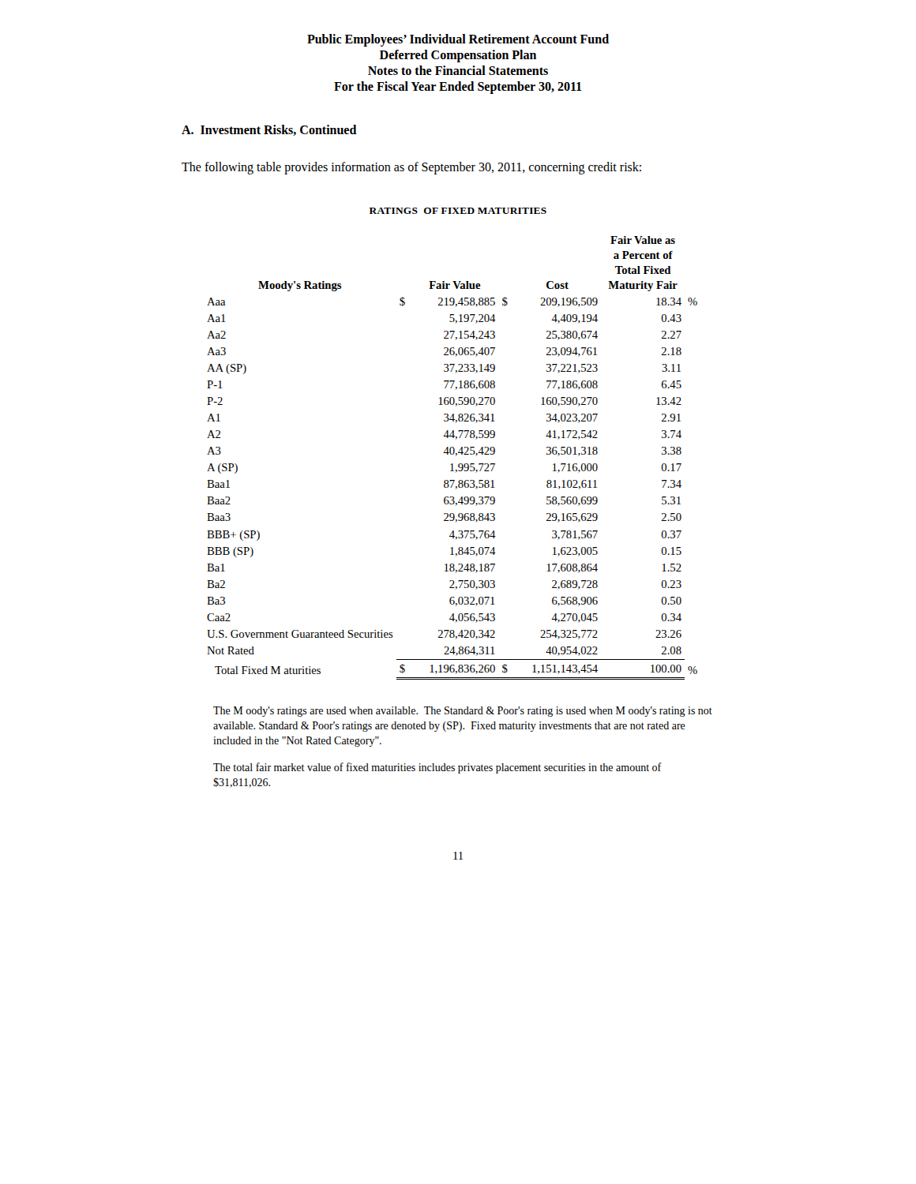Public Employees’ Individual Retirement Account Fund
Deferred Compensation Plan
Notes to the Financial Statements
For the Fiscal Year Ended September 30, 2011
A. Investment Risks, Continued
The following table provides information as of September 30, 2011, concerning credit risk:
RATINGS OF FIXED MATURITIES
| | | | | | Fair Value as | |
| --- | --- | --- | --- | --- | --- | --- |
| | | | | | a Percent of | |
| | | | | | Total Fixed | |
| Moody's Ratings | | Fair Value | | Cost | Maturity Fair | |
| Aaa | $ | 219,458,885 | $ | 209,196,509 | 18.34 | % |
| Aa1 | | 5,197,204 | | 4,409,194 | 0.43 | |
| Aa2 | | 27,154,243 | | 25,380,674 | 2.27 | |
| Aa3 | | 26,065,407 | | 23,094,761 | 2.18 | |
| AA (SP) | | 37,233,149 | | 37,221,523 | 3.11 | |
| P-1 | | 77,186,608 | | 77,186,608 | 6.45 | |
| P-2 | | 160,590,270 | | 160,590,270 | 13.42 | |
| A1 | | 34,826,341 | | 34,023,207 | 2.91 | |
| A2 | | 44,778,599 | | 41,172,542 | 3.74 | |
| A3 | | 40,425,429 | | 36,501,318 | 3.38 | |
| A (SP) | | 1,995,727 | | 1,716,000 | 0.17 | |
| Baa1 | | 87,863,581 | | 81,102,611 | 7.34 | |
| Baa2 | | 63,499,379 | | 58,560,699 | 5.31 | |
| Baa3 | | 29,968,843 | | 29,165,629 | 2.50 | |
| BBB+ (SP) | | 4,375,764 | | 3,781,567 | 0.37 | |
| BBB (SP) | | 1,845,074 | | 1,623,005 | 0.15 | |
| Ba1 | | 18,248,187 | | 17,608,864 | 1.52 | |
| Ba2 | | 2,750,303 | | 2,689,728 | 0.23 | |
| Ba3 | | 6,032,071 | | 6,568,906 | 0.50 | |
| Caa2 | | 4,056,543 | | 4,270,045 | 0.34 | |
| U.S. Government Guaranteed Securities | | 278,420,342 | | 254,325,772 | 23.26 | |
| Not Rated | | 24,864,311 | | 40,954,022 | 2.08 | |
| Total Fixed M aturities | $ | 1,196,836,260 | $ | 1,151,143,454 | 100.00 | % |
The M oody's ratings are used when available. The Standard & Poor's rating is used when M oody's rating is not available. Standard & Poor's ratings are denoted by (SP). Fixed maturity investments that are not rated are included in the "Not Rated Category".
The total fair market value of fixed maturities includes privates placement securities in the amount of $31,811,026.
11